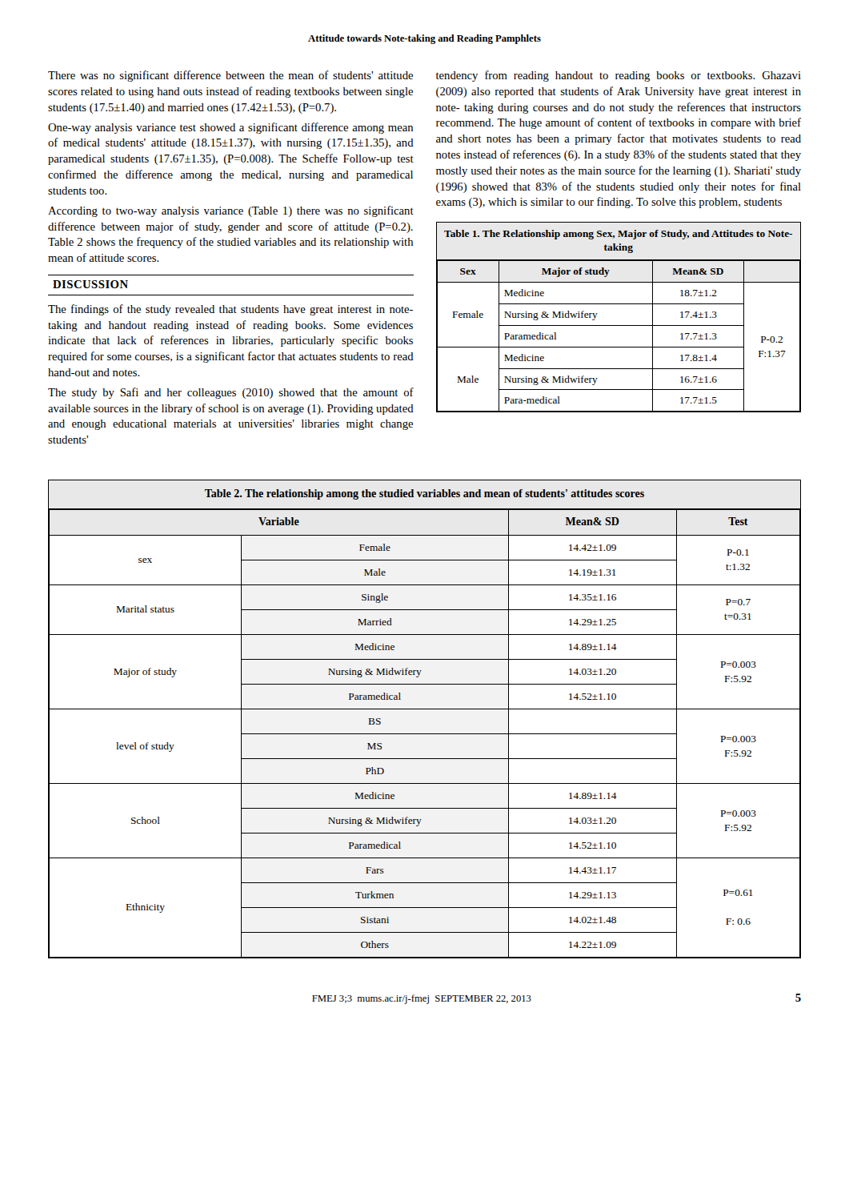Attitude towards Note-taking and Reading Pamphlets
There was no significant difference between the mean of students' attitude scores related to using hand outs instead of reading textbooks between single students (17.5±1.40) and married ones (17.42±1.53), (P=0.7).
One-way analysis variance test showed a significant difference among mean of medical students' attitude (18.15±1.37), with nursing (17.15±1.35), and paramedical students (17.67±1.35), (P=0.008). The Scheffe Follow-up test confirmed the difference among the medical, nursing and paramedical students too.
According to two-way analysis variance (Table 1) there was no significant difference between major of study, gender and score of attitude (P=0.2). Table 2 shows the frequency of the studied variables and its relationship with mean of attitude scores.
DISCUSSION
The findings of the study revealed that students have great interest in note-taking and handout reading instead of reading books. Some evidences indicate that lack of references in libraries, particularly specific books required for some courses, is a significant factor that actuates students to read hand-out and notes.
The study by Safi and her colleagues (2010) showed that the amount of available sources in the library of school is on average (1). Providing updated and enough educational materials at universities' libraries might change students'
tendency from reading handout to reading books or textbooks. Ghazavi (2009) also reported that students of Arak University have great interest in note- taking during courses and do not study the references that instructors recommend. The huge amount of content of textbooks in compare with brief and short notes has been a primary factor that motivates students to read notes instead of references (6). In a study 83% of the students stated that they mostly used their notes as the main source for the learning (1). Shariati' study (1996) showed that 83% of the students studied only their notes for final exams (3), which is similar to our finding. To solve this problem, students
Table 1. The Relationship among Sex, Major of Study, and Attitudes to Note-taking
| Sex | Major of study | Mean& SD | |
| --- | --- | --- | --- |
| Female | Medicine | 18.7±1.2 | P-0.2 F:1.37 |
| Nursing & Midwifery | 17.4±1.3 |
| Paramedical | 17.7±1.3 |
| Male | Medicine | 17.8±1.4 |
| Nursing & Midwifery | 16.7±1.6 |
| Para-medical | 17.7±1.5 |
Table 2. The relationship among the studied variables and mean of students' attitudes scores
| Variable | Mean& SD | Test |
| --- | --- | --- |
| sex | Female | 14.42±1.09 | P-0.1 t:1.32 |
| Male | 14.19±1.31 |
| Marital status | Single | 14.35±1.16 | P=0.7 t=0.31 |
| Married | 14.29±1.25 |
| Major of study | Medicine | 14.89±1.14 | P=0.003 F:5.92 |
| Nursing & Midwifery | 14.03±1.20 |
| Paramedical | 14.52±1.10 |
| level of study | BS | | P=0.003 F:5.92 |
| MS | |
| PhD | |
| School | Medicine | 14.89±1.14 | P=0.003 F:5.92 |
| Nursing & Midwifery | 14.03±1.20 |
| Paramedical | 14.52±1.10 |
| Ethnicity | Fars | 14.43±1.17 | P=0.61 F: 0.6 |
| Turkmen | 14.29±1.13 |
| Sistani | 14.02±1.48 |
| Others | 14.22±1.09 |
FMEJ 3;3 mums.ac.ir/j-fmej SEPTEMBER 22, 2013
5